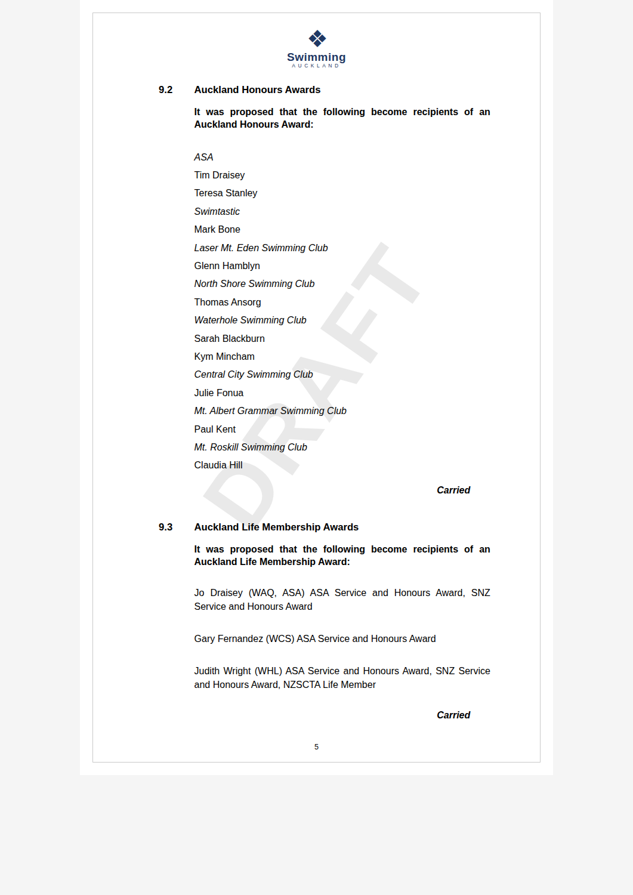DRAFT
❖ Swimming AUCKLAND
9.2 Auckland Honours Awards
It was proposed that the following become recipients of an Auckland Honours Award:
ASA
Tim Draisey
Teresa Stanley
Swimtastic
Mark Bone
Laser Mt. Eden Swimming Club
Glenn Hamblyn
North Shore Swimming Club
Thomas Ansorg
Waterhole Swimming Club
Sarah Blackburn
Kym Mincham
Central City Swimming Club
Julie Fonua
Mt. Albert Grammar Swimming Club
Paul Kent
Mt. Roskill Swimming Club
Claudia Hill
Carried
9.3 Auckland Life Membership Awards
It was proposed that the following become recipients of an Auckland Life Membership Award:
Jo Draisey (WAQ, ASA) ASA Service and Honours Award, SNZ Service and Honours Award
Gary Fernandez (WCS) ASA Service and Honours Award
Judith Wright (WHL) ASA Service and Honours Award, SNZ Service and Honours Award, NZSCTA Life Member
Carried
5